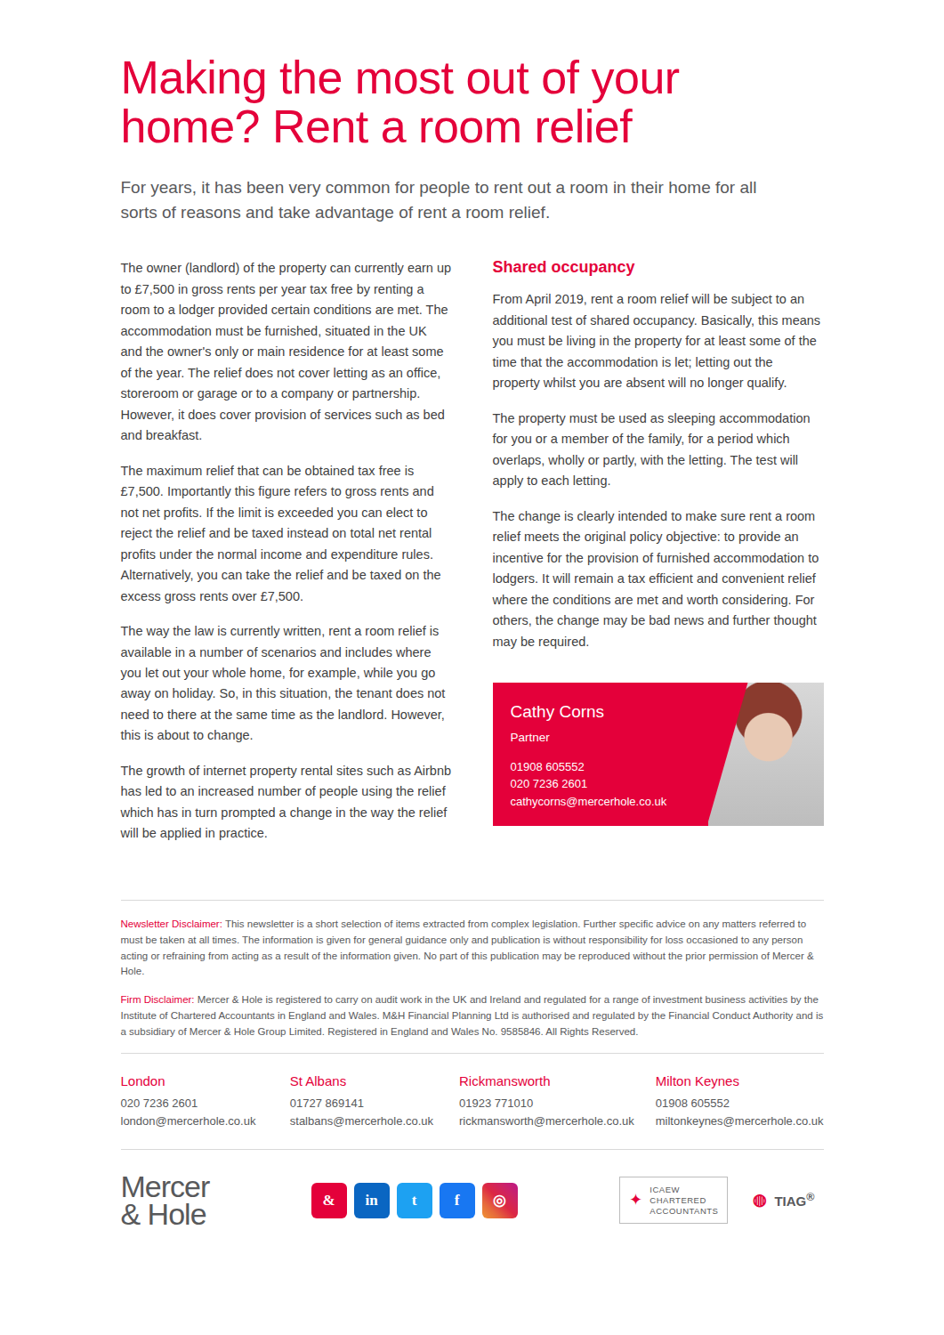Making the most out of your home? Rent a room relief
For years, it has been very common for people to rent out a room in their home for all sorts of reasons and take advantage of rent a room relief.
The owner (landlord) of the property can currently earn up to £7,500 in gross rents per year tax free by renting a room to a lodger provided certain conditions are met. The accommodation must be furnished, situated in the UK and the owner's only or main residence for at least some of the year. The relief does not cover letting as an office, storeroom or garage or to a company or partnership. However, it does cover provision of services such as bed and breakfast.
The maximum relief that can be obtained tax free is £7,500. Importantly this figure refers to gross rents and not net profits. If the limit is exceeded you can elect to reject the relief and be taxed instead on total net rental profits under the normal income and expenditure rules. Alternatively, you can take the relief and be taxed on the excess gross rents over £7,500.
The way the law is currently written, rent a room relief is available in a number of scenarios and includes where you let out your whole home, for example, while you go away on holiday. So, in this situation, the tenant does not need to there at the same time as the landlord. However, this is about to change.
The growth of internet property rental sites such as Airbnb has led to an increased number of people using the relief which has in turn prompted a change in the way the relief will be applied in practice.
Shared occupancy
From April 2019, rent a room relief will be subject to an additional test of shared occupancy. Basically, this means you must be living in the property for at least some of the time that the accommodation is let; letting out the property whilst you are absent will no longer qualify.
The property must be used as sleeping accommodation for you or a member of the family, for a period which overlaps, wholly or partly, with the letting. The test will apply to each letting.
The change is clearly intended to make sure rent a room relief meets the original policy objective: to provide an incentive for the provision of furnished accommodation to lodgers. It will remain a tax efficient and convenient relief where the conditions are met and worth considering. For others, the change may be bad news and further thought may be required.
Cathy Corns
Partner
01908 605552
020 7236 2601
cathycorns@mercerhole.co.uk
Newsletter Disclaimer: This newsletter is a short selection of items extracted from complex legislation. Further specific advice on any matters referred to must be taken at all times. The information is given for general guidance only and publication is without responsibility for loss occasioned to any person acting or refraining from acting as a result of the information given. No part of this publication may be reproduced without the prior permission of Mercer & Hole.
Firm Disclaimer: Mercer & Hole is registered to carry on audit work in the UK and Ireland and regulated for a range of investment business activities by the Institute of Chartered Accountants in England and Wales. M&H Financial Planning Ltd is authorised and regulated by the Financial Conduct Authority and is a subsidiary of Mercer & Hole Group Limited. Registered in England and Wales No. 9585846. All Rights Reserved.
London
020 7236 2601
london@mercerhole.co.uk
St Albans
01727 869141
stalbans@mercerhole.co.uk
Rickmansworth
01923 771010
rickmansworth@mercerhole.co.uk
Milton Keynes
01908 605552
miltonkeynes@mercerhole.co.uk
Mercer & Hole
& in t f ◎
✦ ICAEW
Chartered
Accountants
◍ TIAG®